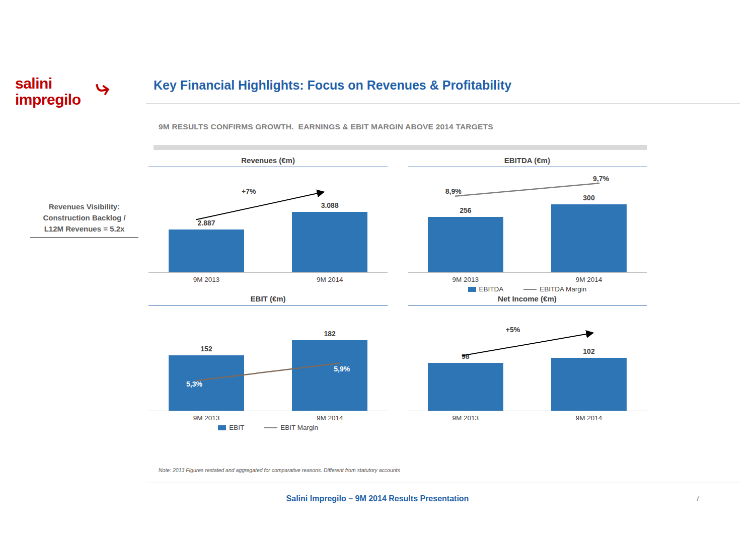salini
impregilo
⤷
Key Financial Highlights: Focus on Revenues & Profitability
9M RESULTS CONFIRMS GROWTH. EARNINGS & EBIT MARGIN ABOVE 2014 TARGETS
Revenues Visibility:
Construction Backlog /
L12M Revenues = 5.2x
Revenues (€m)
2.887
3.088
+7%
9M 20139M 2014
EBITDA (€m)
256
300
8,9%
9,7%
9M 20139M 2014
EBITDA
EBITDA Margin
EBIT (€m)
152
182
5,3%
5,9%
9M 20139M 2014
EBIT
EBIT Margin
Net Income (€m)
98
102
+5%
9M 20139M 2014
Note: 2013 Figures restated and aggregated for comparative reasons. Different from statutory accounts
Salini Impregilo – 9M 2014 Results Presentation
7